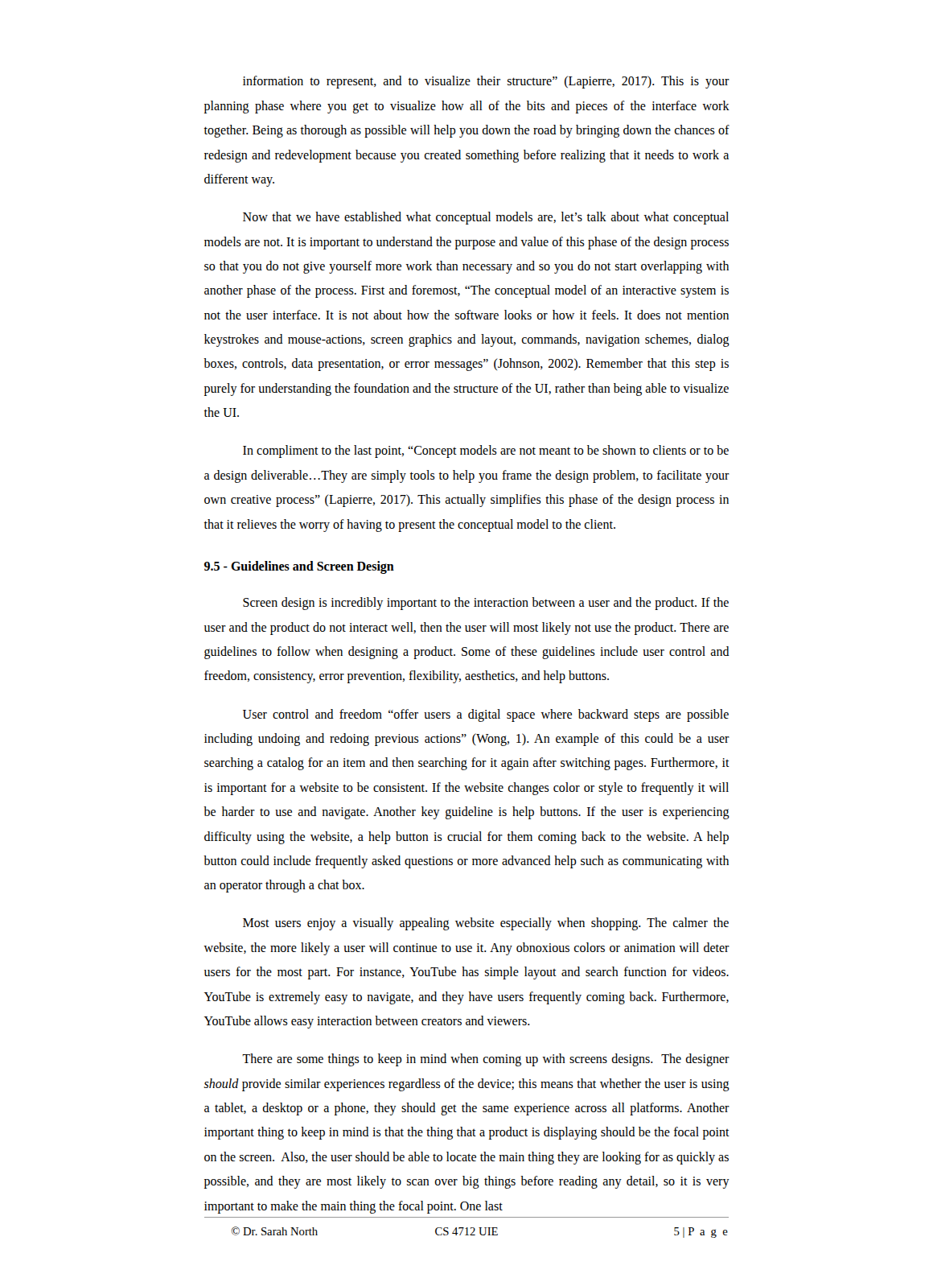information to represent, and to visualize their structure” (Lapierre, 2017). This is your planning phase where you get to visualize how all of the bits and pieces of the interface work together. Being as thorough as possible will help you down the road by bringing down the chances of redesign and redevelopment because you created something before realizing that it needs to work a different way.
Now that we have established what conceptual models are, let’s talk about what conceptual models are not. It is important to understand the purpose and value of this phase of the design process so that you do not give yourself more work than necessary and so you do not start overlapping with another phase of the process. First and foremost, “The conceptual model of an interactive system is not the user interface. It is not about how the software looks or how it feels. It does not mention keystrokes and mouse-actions, screen graphics and layout, commands, navigation schemes, dialog boxes, controls, data presentation, or error messages” (Johnson, 2002). Remember that this step is purely for understanding the foundation and the structure of the UI, rather than being able to visualize the UI.
In compliment to the last point, “Concept models are not meant to be shown to clients or to be a design deliverable…They are simply tools to help you frame the design problem, to facilitate your own creative process” (Lapierre, 2017). This actually simplifies this phase of the design process in that it relieves the worry of having to present the conceptual model to the client.
9.5 - Guidelines and Screen Design
Screen design is incredibly important to the interaction between a user and the product. If the user and the product do not interact well, then the user will most likely not use the product. There are guidelines to follow when designing a product. Some of these guidelines include user control and freedom, consistency, error prevention, flexibility, aesthetics, and help buttons.
User control and freedom “offer users a digital space where backward steps are possible including undoing and redoing previous actions” (Wong, 1). An example of this could be a user searching a catalog for an item and then searching for it again after switching pages. Furthermore, it is important for a website to be consistent. If the website changes color or style to frequently it will be harder to use and navigate. Another key guideline is help buttons. If the user is experiencing difficulty using the website, a help button is crucial for them coming back to the website. A help button could include frequently asked questions or more advanced help such as communicating with an operator through a chat box.
Most users enjoy a visually appealing website especially when shopping. The calmer the website, the more likely a user will continue to use it. Any obnoxious colors or animation will deter users for the most part. For instance, YouTube has simple layout and search function for videos. YouTube is extremely easy to navigate, and they have users frequently coming back. Furthermore, YouTube allows easy interaction between creators and viewers.
There are some things to keep in mind when coming up with screens designs. The designer should provide similar experiences regardless of the device; this means that whether the user is using a tablet, a desktop or a phone, they should get the same experience across all platforms. Another important thing to keep in mind is that the thing that a product is displaying should be the focal point on the screen. Also, the user should be able to locate the main thing they are looking for as quickly as possible, and they are most likely to scan over big things before reading any detail, so it is very important to make the main thing the focal point. One last
| © Dr. Sarah North | CS 4712 UIE | 5 / P a g e |